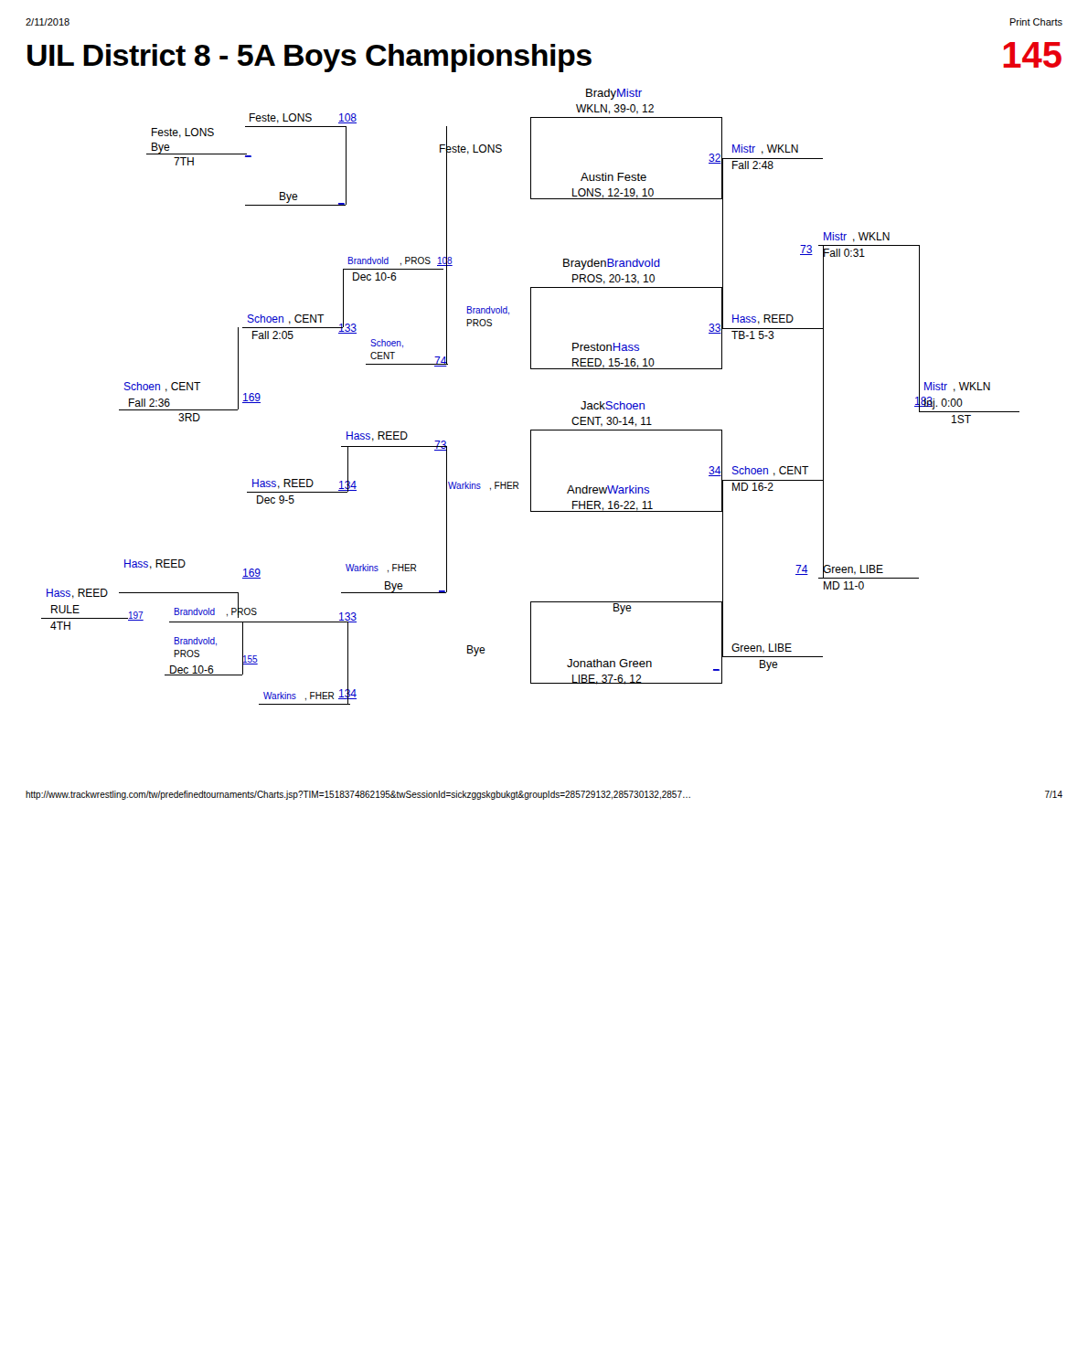2/11/2018 Print Charts
UIL District 8 - 5A Boys Championships
145
Feste, LONS Bye 7TH
_ Feste, LONS 108
Bye
_
Brady Mistr WKLN, 39-0, 12 Feste, LONS Austin Feste LONS, 12-19, 10 32 Mistr, WKLN Fall 2:48
Brandvold, PROS 108 Dec 10-6
Brayden Brandvold PROS, 20-13, 10 Brandvold, PROS Preston Hass REED, 15-16, 10 33 Hass, REED TB-1 5-3
Mistr, WKLN 73 Fall 0:31
Schoen, CENT 133 Fall 2:05
Schoen, CENT 74
Schoen, CENT Fall 2:36 169 3RD
Hass, REED 73
Jack Schoen CENT, 30-14, 11 Warkins, FHER Andrew Warkins FHER, 16-22, 11 Hass, REED 134 Dec 9-5
34 Schoen, CENT MD 16-2
Warkins, FHER 169 Bye
_ Hass, REED
Hass, REED RULE 197 4TH
Brandvold, PROS 133
Brandvold, PROS 155 Dec 10-6
Warkins, FHER 134
Bye Bye Jonathan Green LIBE, 37-6, 12 Green, LIBE Bye
_ 74 Green, LIBE MD 11-0
Mistr, WKLN 183 Inj. 0:00 1ST
http://www.trackwrestling.com/tw/predefinedtournaments/Charts.jsp?TIM=1518374862195&twSessionId=sickzggskgbukgt&groupIds=285729132,285730132,2857… 7/14